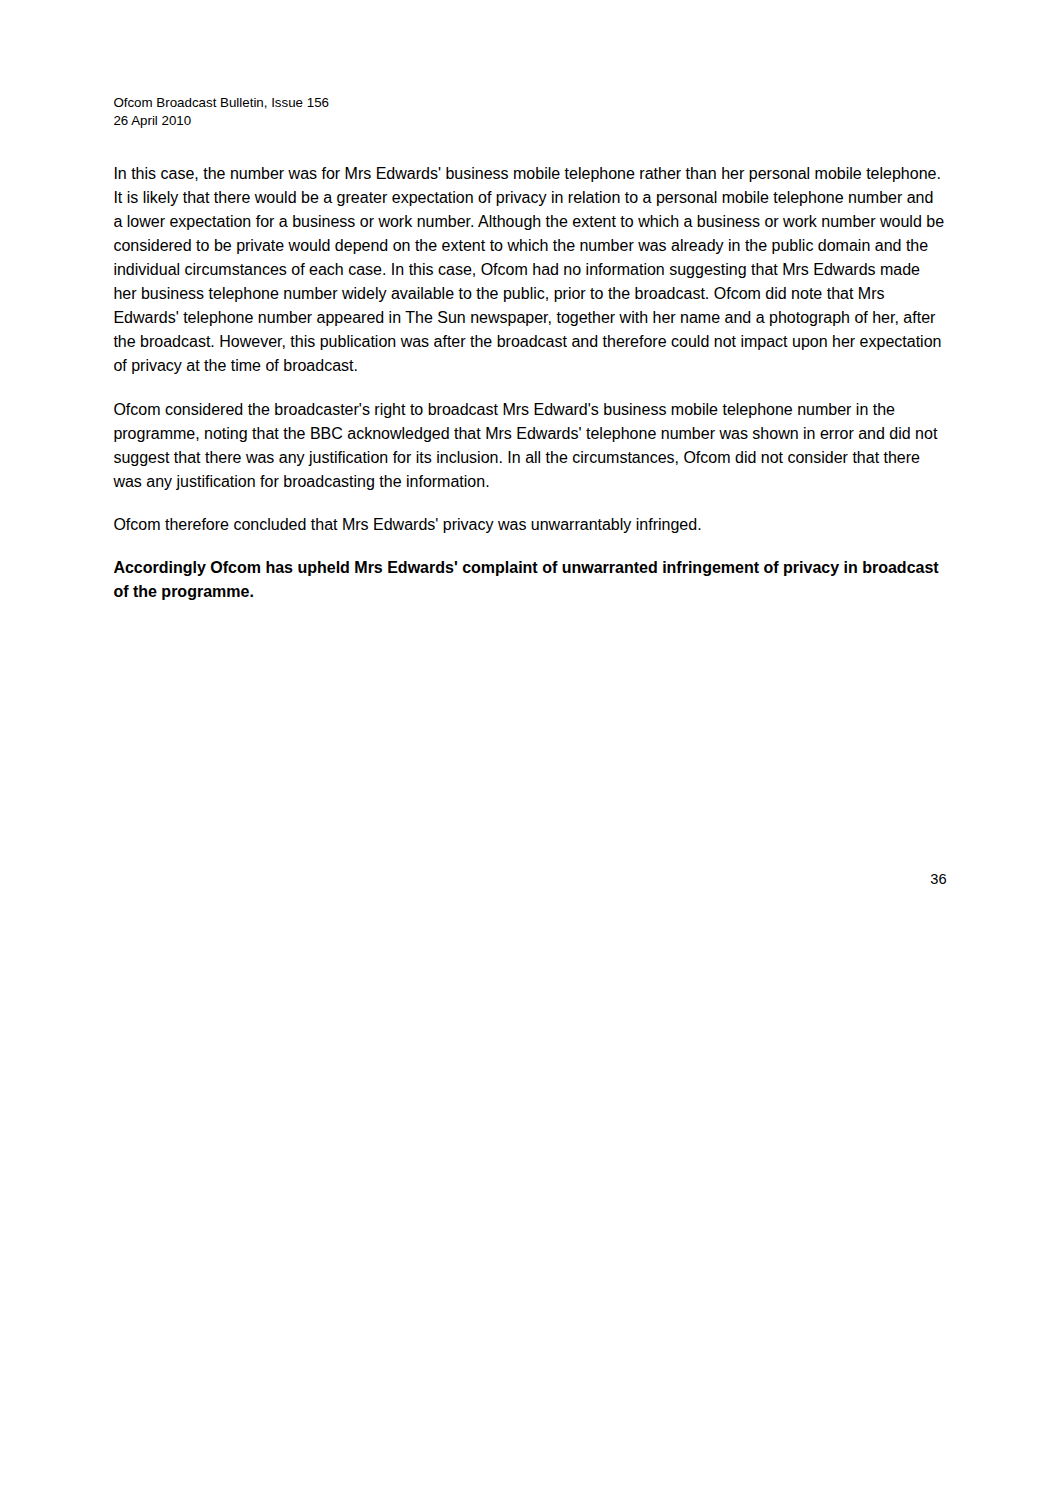Ofcom Broadcast Bulletin, Issue 156
26 April 2010
In this case, the number was for Mrs Edwards' business mobile telephone rather than her personal mobile telephone. It is likely that there would be a greater expectation of privacy in relation to a personal mobile telephone number and a lower expectation for a business or work number. Although the extent to which a business or work number would be considered to be private would depend on the extent to which the number was already in the public domain and the individual circumstances of each case. In this case, Ofcom had no information suggesting that Mrs Edwards made her business telephone number widely available to the public, prior to the broadcast. Ofcom did note that Mrs Edwards' telephone number appeared in The Sun newspaper, together with her name and a photograph of her, after the broadcast. However, this publication was after the broadcast and therefore could not impact upon her expectation of privacy at the time of broadcast.
Ofcom considered the broadcaster's right to broadcast Mrs Edward's business mobile telephone number in the programme, noting that the BBC acknowledged that Mrs Edwards' telephone number was shown in error and did not suggest that there was any justification for its inclusion. In all the circumstances, Ofcom did not consider that there was any justification for broadcasting the information.
Ofcom therefore concluded that Mrs Edwards' privacy was unwarrantably infringed.
Accordingly Ofcom has upheld Mrs Edwards' complaint of unwarranted infringement of privacy in broadcast of the programme.
36